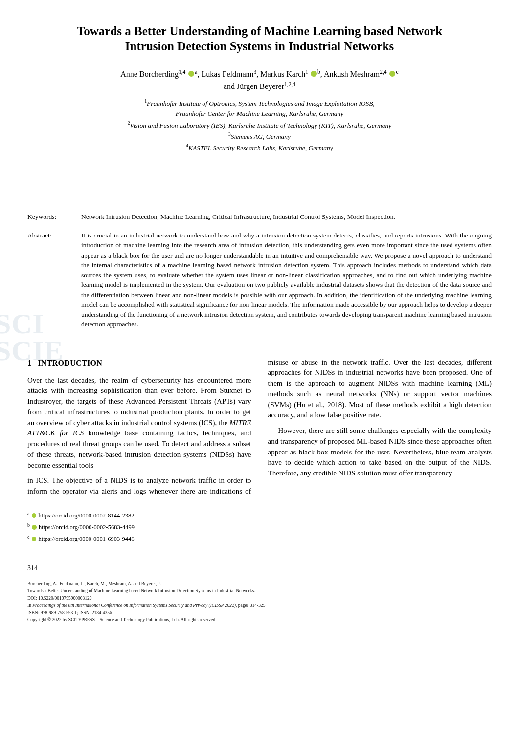SCI SCIE
Towards a Better Understanding of Machine Learning based Network
Intrusion Detection Systems in Industrial Networks
Anne Borcherding1,4 a, Lukas Feldmann3, Markus Karch1 b, Ankush Meshram2,4 c
and Jürgen Beyerer1,2,4
1Fraunhofer Institute of Optronics, System Technologies and Image Exploitation IOSB,
Fraunhofer Center for Machine Learning, Karlsruhe, Germany
2Vision and Fusion Laboratory (IES), Karlsruhe Institute of Technology (KIT), Karlsruhe, Germany
3Siemens AG, Germany
4KASTEL Security Research Labs, Karlsruhe, Germany
Keywords:
Network Intrusion Detection, Machine Learning, Critical Infrastructure, Industrial Control Systems, Model Inspection.
Abstract:
It is crucial in an industrial network to understand how and why a intrusion detection system detects, classifies, and reports intrusions. With the ongoing introduction of machine learning into the research area of intrusion detection, this understanding gets even more important since the used systems often appear as a black-box for the user and are no longer understandable in an intuitive and comprehensible way. We propose a novel approach to understand the internal characteristics of a machine learning based network intrusion detection system. This approach includes methods to understand which data sources the system uses, to evaluate whether the system uses linear or non-linear classification approaches, and to find out which underlying machine learning model is implemented in the system. Our evaluation on two publicly available industrial datasets shows that the detection of the data source and the differentiation between linear and non-linear models is possible with our approach. In addition, the identification of the underlying machine learning model can be accomplished with statistical significance for non-linear models. The information made accessible by our approach helps to develop a deeper understanding of the functioning of a network intrusion detection system, and contributes towards developing transparent machine learning based intrusion detection approaches.
1 INTRODUCTION
Over the last decades, the realm of cybersecurity has encountered more attacks with increasing sophistication than ever before. From Stuxnet to Industroyer, the targets of these Advanced Persistent Threats (APTs) vary from critical infrastructures to industrial production plants. In order to get an overview of cyber attacks in industrial control systems (ICS), the MITRE ATT&CK for ICS knowledge base containing tactics, techniques, and procedures of real threat groups can be used. To detect and address a subset of these threats, network-based intrusion detection systems (NIDSs) have become essential tools
in ICS. The objective of a NIDS is to analyze network traffic in order to inform the operator via alerts and logs whenever there are indications of misuse or abuse in the network traffic. Over the last decades, different approaches for NIDSs in industrial networks have been proposed. One of them is the approach to augment NIDSs with machine learning (ML) methods such as neural networks (NNs) or support vector machines (SVMs) (Hu et al., 2018). Most of these methods exhibit a high detection accuracy, and a low false positive rate.
However, there are still some challenges especially with the complexity and transparency of proposed ML-based NIDS since these approaches often appear as black-box models for the user. Nevertheless, blue team analysts have to decide which action to take based on the output of the NIDS. Therefore, any credible NIDS solution must offer transparency
a https://orcid.org/0000-0002-8144-2382
b https://orcid.org/0000-0002-5683-4499
c https://orcid.org/0000-0001-6903-9446
314
Borcherding, A., Feldmann, L., Karch, M., Meshram, A. and Beyerer, J.
Towards a Better Understanding of Machine Learning based Network Intrusion Detection Systems in Industrial Networks.
DOI: 10.5220/0010795900003120
In Proceedings of the 8th International Conference on Information Systems Security and Privacy (ICISSP 2022), pages 314-325
ISBN: 978-989-758-553-1; ISSN: 2184-4356
Copyright © 2022 by SCITEPRESS – Science and Technology Publications, Lda. All rights reserved